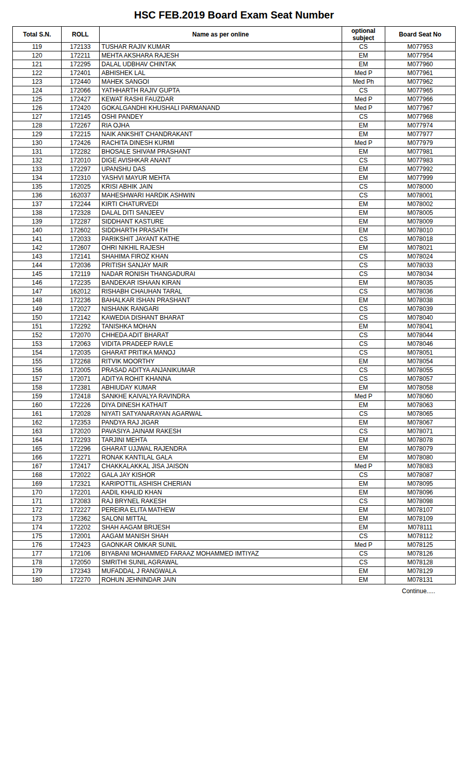HSC FEB.2019 Board Exam Seat Number
| Total S.N. | ROLL | Name as per online | optional subject | Board Seat No |
| --- | --- | --- | --- | --- |
| 119 | 172133 | TUSHAR RAJIV KUMAR | CS | M077953 |
| 120 | 172211 | MEHTA AKSHARA RAJESH | EM | M077954 |
| 121 | 172295 | DALAL UDBHAV CHINTAK | EM | M077960 |
| 122 | 172401 | ABHISHEK LAL | Med P | M077961 |
| 123 | 172440 | MAHEK SANGOI | Med Ph | M077962 |
| 124 | 172066 | YATHHARTH RAJIV GUPTA | CS | M077965 |
| 125 | 172427 | KEWAT RASHI FAUZDAR | Med P | M077966 |
| 126 | 172420 | GOKALGANDHI KHUSHALI PARMANAND | Med P | M077967 |
| 127 | 172145 | OSHI PANDEY | CS | M077968 |
| 128 | 172267 | RIA OJHA | EM | M077974 |
| 129 | 172215 | NAIK ANKSHIT CHANDRAKANT | EM | M077977 |
| 130 | 172426 | RACHITA DINESH KURMI | Med P | M077979 |
| 131 | 172282 | BHOSALE SHIVAM PRASHANT | EM | M077981 |
| 132 | 172010 | DIGE AVISHKAR ANANT | CS | M077983 |
| 133 | 172297 | UPANSHU DAS | EM | M077992 |
| 134 | 172310 | YASHVI MAYUR MEHTA | EM | M077999 |
| 135 | 172025 | KRISI ABHIK JAIN | CS | M078000 |
| 136 | 162037 | MAHESHWARI HARDIK ASHWIN | CS | M078001 |
| 137 | 172244 | KIRTI CHATURVEDI | EM | M078002 |
| 138 | 172328 | DALAL DITI SANJEEV | EM | M078005 |
| 139 | 172287 | SIDDHANT KASTURE | EM | M078009 |
| 140 | 172602 | SIDDHARTH PRASATH | EM | M078010 |
| 141 | 172033 | PARIKSHIT JAYANT KATHE | CS | M078018 |
| 142 | 172607 | OHRI NIKHIL RAJESH | EM | M078021 |
| 143 | 172141 | SHAHIMA FIROZ KHAN | CS | M078024 |
| 144 | 172036 | PRITISH SANJAY MAIR | CS | M078033 |
| 145 | 172119 | NADAR RONISH THANGADURAI | CS | M078034 |
| 146 | 172235 | BANDEKAR ISHAAN KIRAN | EM | M078035 |
| 147 | 162012 | RISHABH CHAUHAN TARAL | CS | M078036 |
| 148 | 172236 | BAHALKAR ISHAN PRASHANT | EM | M078038 |
| 149 | 172027 | NISHANK RANGARI | CS | M078039 |
| 150 | 172142 | KAWEDIA DISHANT BHARAT | CS | M078040 |
| 151 | 172292 | TANISHKA MOHAN | EM | M078041 |
| 152 | 172070 | CHHEDA ADIT BHARAT | CS | M078044 |
| 153 | 172063 | VIDITA PRADEEP RAVLE | CS | M078046 |
| 154 | 172035 | GHARAT PRITIKA MANOJ | CS | M078051 |
| 155 | 172268 | RITVIK MOORTHY | EM | M078054 |
| 156 | 172005 | PRASAD ADITYA ANJANIKUMAR | CS | M078055 |
| 157 | 172071 | ADITYA ROHIT KHANNA | CS | M078057 |
| 158 | 172381 | ABHIUDAY KUMAR | EM | M078058 |
| 159 | 172418 | SANKHE KAIVALYA RAVINDRA | Med P | M078060 |
| 160 | 172226 | DIYA DINESH KATHAIT | EM | M078063 |
| 161 | 172028 | NIYATI SATYANARAYAN AGARWAL | CS | M078065 |
| 162 | 172353 | PANDYA RAJ JIGAR | EM | M078067 |
| 163 | 172020 | PAVASIYA JAINAM RAKESH | CS | M078071 |
| 164 | 172293 | TARJINI MEHTA | EM | M078078 |
| 165 | 172296 | GHARAT UJJWAL RAJENDRA | EM | M078079 |
| 166 | 172271 | RONAK KANTILAL GALA | EM | M078080 |
| 167 | 172417 | CHAKKALAKKAL JISA JAISON | Med P | M078083 |
| 168 | 172022 | GALA JAY KISHOR | CS | M078087 |
| 169 | 172321 | KARIPOTTIL ASHISH CHERIAN | EM | M078095 |
| 170 | 172201 | AADIL KHALID KHAN | EM | M078096 |
| 171 | 172083 | RAJ BRYNEL RAKESH | CS | M078098 |
| 172 | 172227 | PEREIRA ELITA MATHEW | EM | M078107 |
| 173 | 172362 | SALONI MITTAL | EM | M078109 |
| 174 | 172202 | SHAH AAGAM BRIJESH | EM | M078111 |
| 175 | 172001 | AAGAM MANISH SHAH | CS | M078112 |
| 176 | 172423 | GAONKAR OMKAR SUNIL | Med P | M078125 |
| 177 | 172106 | BIYABANI MOHAMMED FARAAZ MOHAMMED IMTIYAZ | CS | M078126 |
| 178 | 172050 | SMRITHI SUNIL AGRAWAL | CS | M078128 |
| 179 | 172343 | MUFADDAL J RANGWALA | EM | M078129 |
| 180 | 172270 | ROHUN JEHNINDAR JAIN | EM | M078131 |
Continue.....